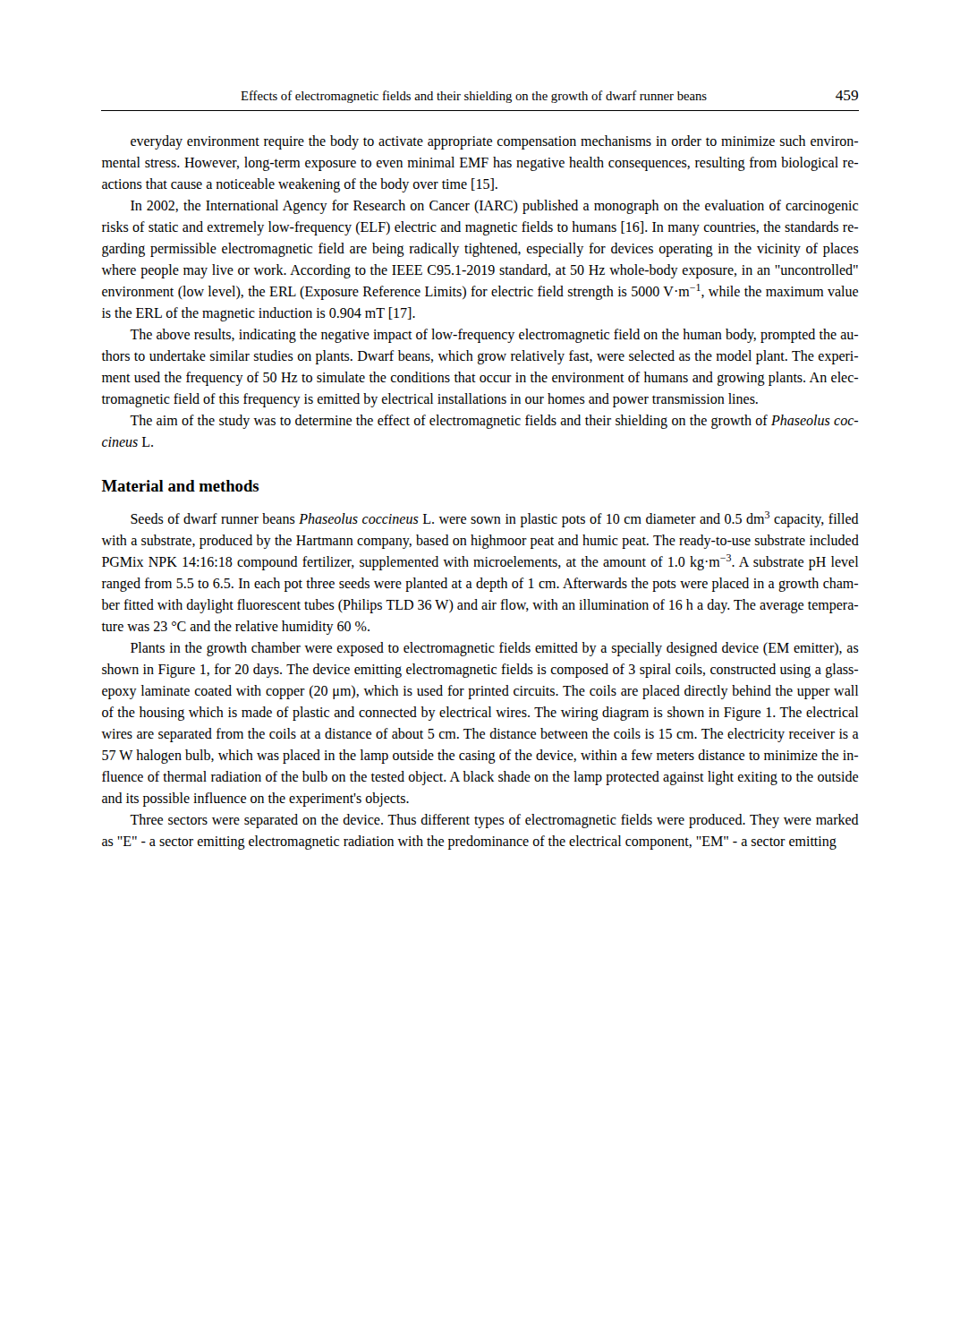Effects of electromagnetic fields and their shielding on the growth of dwarf runner beans 459
everyday environment require the body to activate appropriate compensation mechanisms in order to minimize such environmental stress. However, long-term exposure to even minimal EMF has negative health consequences, resulting from biological reactions that cause a noticeable weakening of the body over time [15].
In 2002, the International Agency for Research on Cancer (IARC) published a monograph on the evaluation of carcinogenic risks of static and extremely low-frequency (ELF) electric and magnetic fields to humans [16]. In many countries, the standards regarding permissible electromagnetic field are being radically tightened, especially for devices operating in the vicinity of places where people may live or work. According to the IEEE C95.1-2019 standard, at 50 Hz whole-body exposure, in an "uncontrolled" environment (low level), the ERL (Exposure Reference Limits) for electric field strength is 5000 V·m−1, while the maximum value is the ERL of the magnetic induction is 0.904 mT [17].
The above results, indicating the negative impact of low-frequency electromagnetic field on the human body, prompted the authors to undertake similar studies on plants. Dwarf beans, which grow relatively fast, were selected as the model plant. The experiment used the frequency of 50 Hz to simulate the conditions that occur in the environment of humans and growing plants. An electromagnetic field of this frequency is emitted by electrical installations in our homes and power transmission lines.
The aim of the study was to determine the effect of electromagnetic fields and their shielding on the growth of Phaseolus coccineus L.
Material and methods
Seeds of dwarf runner beans Phaseolus coccineus L. were sown in plastic pots of 10 cm diameter and 0.5 dm3 capacity, filled with a substrate, produced by the Hartmann company, based on highmoor peat and humic peat. The ready-to-use substrate included PGMix NPK 14:16:18 compound fertilizer, supplemented with microelements, at the amount of 1.0 kg·m−3. A substrate pH level ranged from 5.5 to 6.5. In each pot three seeds were planted at a depth of 1 cm. Afterwards the pots were placed in a growth chamber fitted with daylight fluorescent tubes (Philips TLD 36 W) and air flow, with an illumination of 16 h a day. The average temperature was 23 °C and the relative humidity 60 %.
Plants in the growth chamber were exposed to electromagnetic fields emitted by a specially designed device (EM emitter), as shown in Figure 1, for 20 days. The device emitting electromagnetic fields is composed of 3 spiral coils, constructed using a glass-epoxy laminate coated with copper (20 μm), which is used for printed circuits. The coils are placed directly behind the upper wall of the housing which is made of plastic and connected by electrical wires. The wiring diagram is shown in Figure 1. The electrical wires are separated from the coils at a distance of about 5 cm. The distance between the coils is 15 cm. The electricity receiver is a 57 W halogen bulb, which was placed in the lamp outside the casing of the device, within a few meters distance to minimize the influence of thermal radiation of the bulb on the tested object. A black shade on the lamp protected against light exiting to the outside and its possible influence on the experiment's objects.
Three sectors were separated on the device. Thus different types of electromagnetic fields were produced. They were marked as "E" - a sector emitting electromagnetic radiation with the predominance of the electrical component, "EM" - a sector emitting